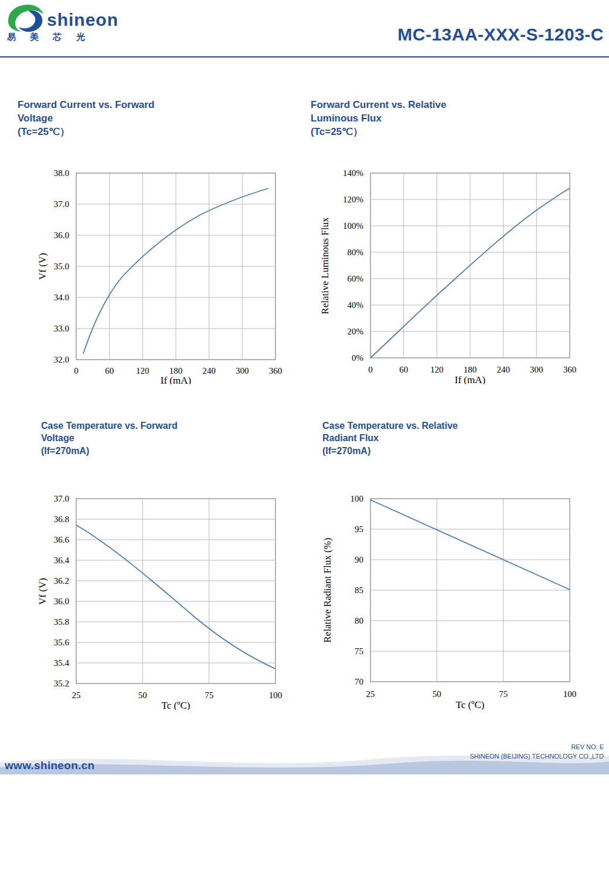shineon
易 美 芯 光
MC-13AA-XXX-S-1203-C
Forward Current vs. Forward
Voltage
(Tc=25℃）
38.0 37.0 36.0 35.0 34.0 33.0 32.0 0 60 120 180 240 300 360 If (mA) Vf (V)
Forward Current vs. Relative
Luminous Flux
(Tc=25℃）
140% 120% 100% 80% 60% 40% 20% 0% 0 60 120 180 240 300 360 If (mA) Relative Luminous Flux
Case Temperature vs. Forward
Voltage
(If=270mA)
37.0 36.8 36.6 36.4 36.2 36.0 35.8 35.6 35.4 35.2 25 50 75 100 Tc (ºC) Vf (V)
Case Temperature vs. Relative
Radiant Flux
(If=270mA)
100 95 90 85 80 75 70 25 50 75 100 Tc (ºC) Relative Radiant Flux (%)
www.shineon.cn
REV NO: E
SHINEON (BEIJING) TECHNOLOGY CO.,LTD